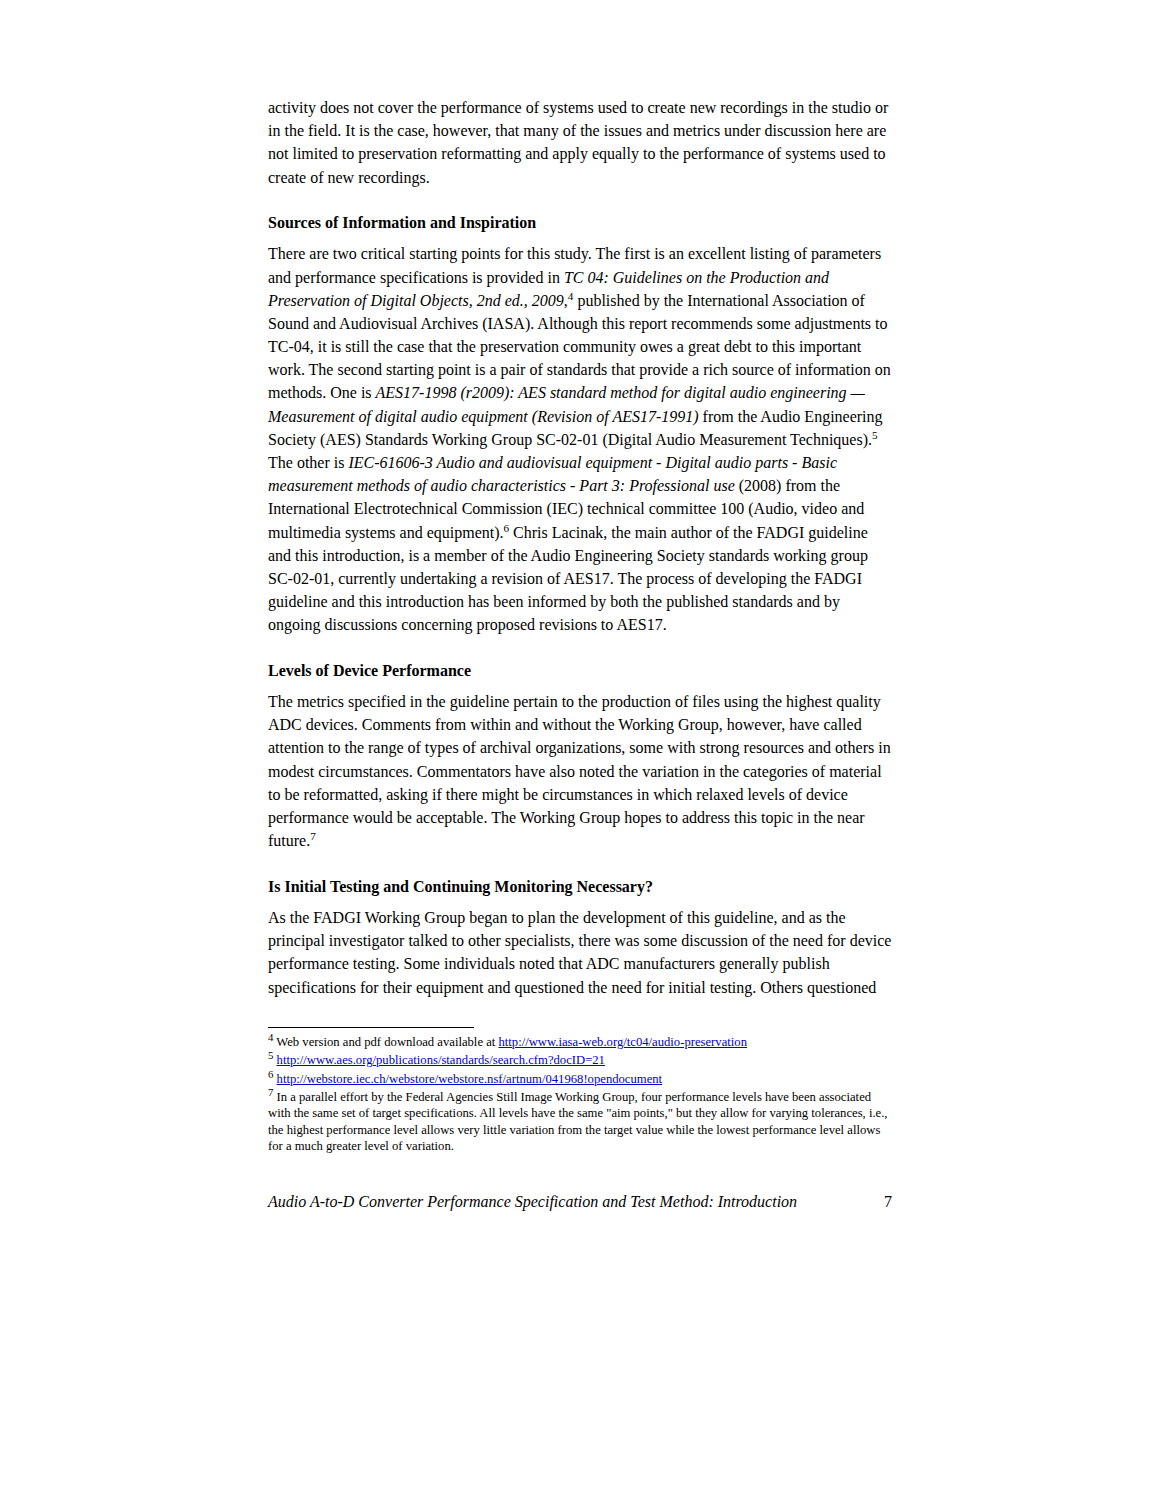activity does not cover the performance of systems used to create new recordings in the studio or in the field. It is the case, however, that many of the issues and metrics under discussion here are not limited to preservation reformatting and apply equally to the performance of systems used to create of new recordings.
Sources of Information and Inspiration
There are two critical starting points for this study. The first is an excellent listing of parameters and performance specifications is provided in TC 04: Guidelines on the Production and Preservation of Digital Objects, 2nd ed., 2009,4 published by the International Association of Sound and Audiovisual Archives (IASA). Although this report recommends some adjustments to TC-04, it is still the case that the preservation community owes a great debt to this important work. The second starting point is a pair of standards that provide a rich source of information on methods. One is AES17-1998 (r2009): AES standard method for digital audio engineering — Measurement of digital audio equipment (Revision of AES17-1991) from the Audio Engineering Society (AES) Standards Working Group SC-02-01 (Digital Audio Measurement Techniques).5 The other is IEC-61606-3 Audio and audiovisual equipment - Digital audio parts - Basic measurement methods of audio characteristics - Part 3: Professional use (2008) from the International Electrotechnical Commission (IEC) technical committee 100 (Audio, video and multimedia systems and equipment).6 Chris Lacinak, the main author of the FADGI guideline and this introduction, is a member of the Audio Engineering Society standards working group SC-02-01, currently undertaking a revision of AES17. The process of developing the FADGI guideline and this introduction has been informed by both the published standards and by ongoing discussions concerning proposed revisions to AES17.
Levels of Device Performance
The metrics specified in the guideline pertain to the production of files using the highest quality ADC devices. Comments from within and without the Working Group, however, have called attention to the range of types of archival organizations, some with strong resources and others in modest circumstances. Commentators have also noted the variation in the categories of material to be reformatted, asking if there might be circumstances in which relaxed levels of device performance would be acceptable. The Working Group hopes to address this topic in the near future.7
Is Initial Testing and Continuing Monitoring Necessary?
As the FADGI Working Group began to plan the development of this guideline, and as the principal investigator talked to other specialists, there was some discussion of the need for device performance testing. Some individuals noted that ADC manufacturers generally publish specifications for their equipment and questioned the need for initial testing. Others questioned
4 Web version and pdf download available at http://www.iasa-web.org/tc04/audio-preservation
5 http://www.aes.org/publications/standards/search.cfm?docID=21
6 http://webstore.iec.ch/webstore/webstore.nsf/artnum/041968!opendocument
7 In a parallel effort by the Federal Agencies Still Image Working Group, four performance levels have been associated with the same set of target specifications. All levels have the same "aim points," but they allow for varying tolerances, i.e., the highest performance level allows very little variation from the target value while the lowest performance level allows for a much greater level of variation.
Audio A-to-D Converter Performance Specification and Test Method: Introduction 7